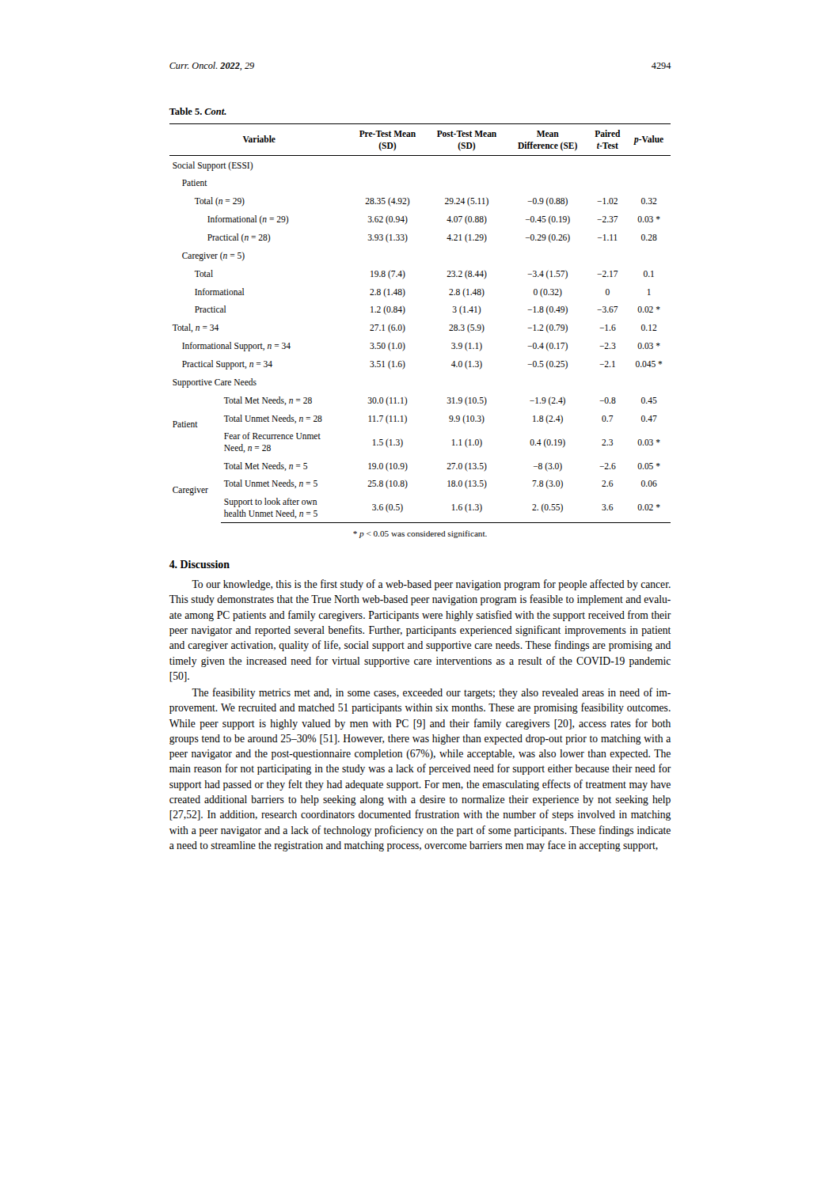Curr. Oncol. 2022, 29
4294
Table 5. Cont.
| Variable | Pre-Test Mean (SD) | Post-Test Mean (SD) | Mean Difference (SE) | Paired t -Test | p -Value |
| --- | --- | --- | --- | --- | --- |
| Social Support (ESSI) | | | | | |
| Patient | | | | | |
| Total ( n = 29) | 28.35 (4.92) | 29.24 (5.11) | −0.9 (0.88) | −1.02 | 0.32 |
| Informational ( n = 29) | 3.62 (0.94) | 4.07 (0.88) | −0.45 (0.19) | −2.37 | 0.03 * |
| Practical ( n = 28) | 3.93 (1.33) | 4.21 (1.29) | −0.29 (0.26) | −1.11 | 0.28 |
| Caregiver ( n = 5) | | | | | |
| Total | 19.8 (7.4) | 23.2 (8.44) | −3.4 (1.57) | −2.17 | 0.1 |
| Informational | 2.8 (1.48) | 2.8 (1.48) | 0 (0.32) | 0 | 1 |
| Practical | 1.2 (0.84) | 3 (1.41) | −1.8 (0.49) | −3.67 | 0.02 * |
| Total, n = 34 | 27.1 (6.0) | 28.3 (5.9) | −1.2 (0.79) | −1.6 | 0.12 |
| Informational Support, n = 34 | 3.50 (1.0) | 3.9 (1.1) | −0.4 (0.17) | −2.3 | 0.03 * |
| Practical Support, n = 34 | 3.51 (1.6) | 4.0 (1.3) | −0.5 (0.25) | −2.1 | 0.045 * |
| Supportive Care Needs | | | | | |
| Patient | Total Met Needs, n = 28 | 30.0 (11.1) | 31.9 (10.5) | −1.9 (2.4) | −0.8 | 0.45 |
| Total Unmet Needs, n = 28 | 11.7 (11.1) | 9.9 (10.3) | 1.8 (2.4) | 0.7 | 0.47 |
| Fear of Recurrence Unmet Need, n = 28 | 1.5 (1.3) | 1.1 (1.0) | 0.4 (0.19) | 2.3 | 0.03 * |
| Caregiver | Total Met Needs, n = 5 | 19.0 (10.9) | 27.0 (13.5) | −8 (3.0) | −2.6 | 0.05 * |
| Total Unmet Needs, n = 5 | 25.8 (10.8) | 18.0 (13.5) | 7.8 (3.0) | 2.6 | 0.06 |
| Support to look after own health Unmet Need, n = 5 | 3.6 (0.5) | 1.6 (1.3) | 2. (0.55) | 3.6 | 0.02 * |
* p < 0.05 was considered significant.
4. Discussion
To our knowledge, this is the first study of a web-based peer navigation program for people affected by cancer. This study demonstrates that the True North web-based peer navigation program is feasible to implement and evaluate among PC patients and family caregivers. Participants were highly satisfied with the support received from their peer navigator and reported several benefits. Further, participants experienced significant improvements in patient and caregiver activation, quality of life, social support and supportive care needs. These findings are promising and timely given the increased need for virtual supportive care interventions as a result of the COVID-19 pandemic [50].
The feasibility metrics met and, in some cases, exceeded our targets; they also revealed areas in need of improvement. We recruited and matched 51 participants within six months. These are promising feasibility outcomes. While peer support is highly valued by men with PC [9] and their family caregivers [20], access rates for both groups tend to be around 25–30% [51]. However, there was higher than expected drop-out prior to matching with a peer navigator and the post-questionnaire completion (67%), while acceptable, was also lower than expected. The main reason for not participating in the study was a lack of perceived need for support either because their need for support had passed or they felt they had adequate support. For men, the emasculating effects of treatment may have created additional barriers to help seeking along with a desire to normalize their experience by not seeking help [27,52]. In addition, research coordinators documented frustration with the number of steps involved in matching with a peer navigator and a lack of technology proficiency on the part of some participants. These findings indicate a need to streamline the registration and matching process, overcome barriers men may face in accepting support,